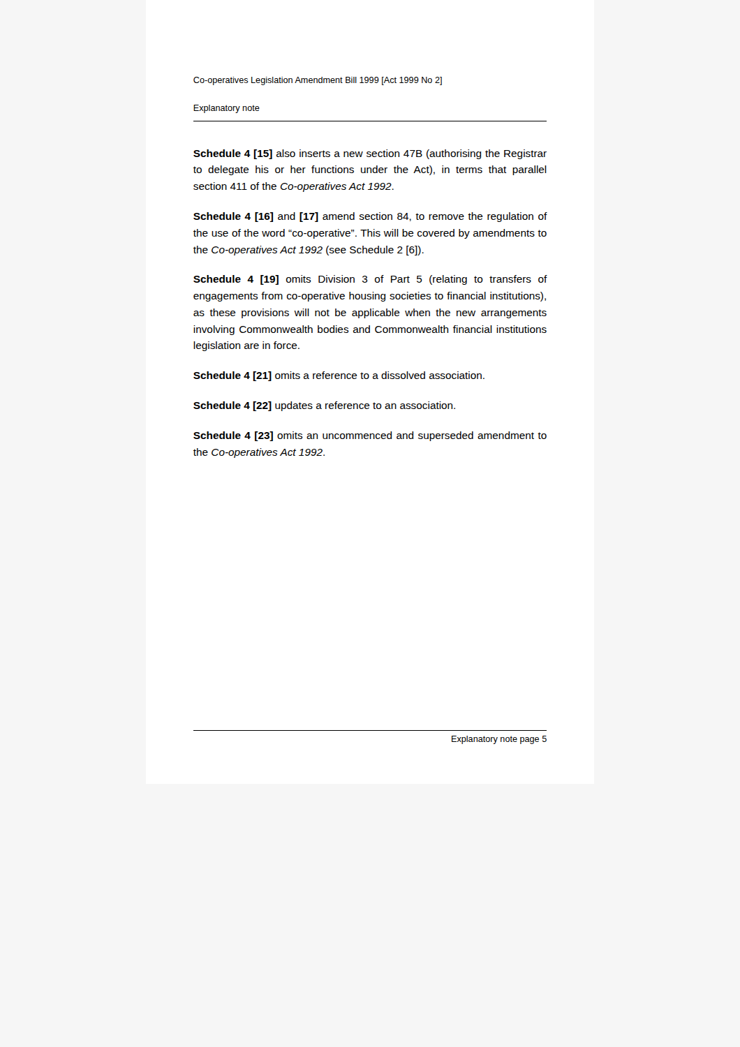Co-operatives Legislation Amendment Bill 1999 [Act 1999 No 2]
Explanatory note
Schedule 4 [15] also inserts a new section 47B (authorising the Registrar to delegate his or her functions under the Act), in terms that parallel section 411 of the Co-operatives Act 1992.
Schedule 4 [16] and [17] amend section 84, to remove the regulation of the use of the word “co-operative”. This will be covered by amendments to the Co-operatives Act 1992 (see Schedule 2 [6]).
Schedule 4 [19] omits Division 3 of Part 5 (relating to transfers of engagements from co-operative housing societies to financial institutions), as these provisions will not be applicable when the new arrangements involving Commonwealth bodies and Commonwealth financial institutions legislation are in force.
Schedule 4 [21] omits a reference to a dissolved association.
Schedule 4 [22] updates a reference to an association.
Schedule 4 [23] omits an uncommenced and superseded amendment to the Co-operatives Act 1992.
Explanatory note page 5